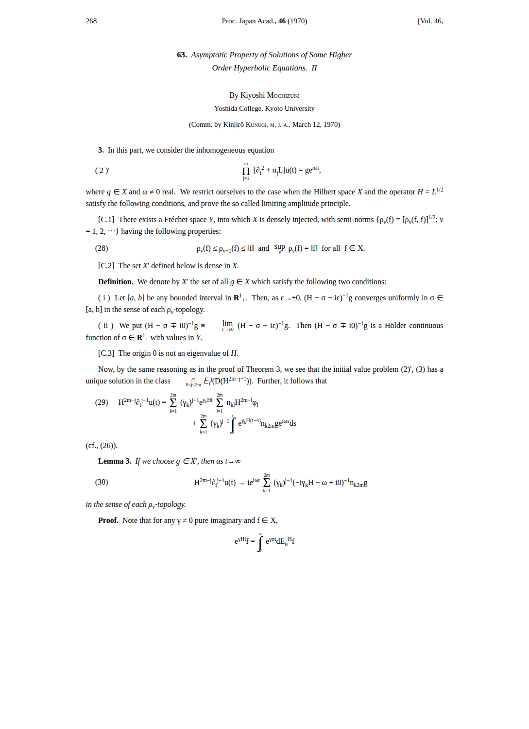268
Proc. Japan Acad., 46 (1970)
[Vol. 46,
63. Asymptotic Property of Solutions of Some Higher
Order Hyperbolic Equations. II
By Kiyoshi Mochizuki
Yoshida College, Kyoto University
(Comm. by Kinjirô Kunugi, m. j. a., March 12, 1970)
3. In this part, we consider the inhomogeneous equation
( 2 )′
m Π j=1 [∂t2 + αjL]u(t) = geiωt,
where g ∈ X and ω ≠ 0 real. We restrict ourselves to the case when the Hilbert space X and the operator H = L1/2 satisfy the following conditions, and prove the so called limiting amplitude principle.
[C.1] There exists a Fréchet space Y, into which X is densely injected, with semi-norms {ρν(f) = [ρν(f, f)]1/2; ν = 1, 2, ···} having the following properties:
(28)
ρν(f) ≤ ρν+1(f) ≤ ‖f‖ and sup ν ρν(f) = ‖f‖ for all f ∈ X.
[C.2] The set X′ defined below is dense in X.
Definition. We denote by X′ the set of all g ∈ X which satisfy the following two conditions:
( i ) Let [a, b] be any bounded interval in R1+. Then, as ε→±0, (H − σ − iε)−1g converges uniformly in σ ∈ [a, b] in the sense of each ρν-topology.
( ii ) We put (H − σ ∓ i0)−1g ≡ lim ε→±0 (H − σ − iε)−1g. Then (H − σ ∓ i0)−1g is a Hölder continuous function of σ ∈ R1+ with values in Y.
[C.3] The origin 0 is not an eigenvalue of H.
Now, by the same reasoning as in the proof of Theorem 3, we see that the initial value problem (2)′, (3) has a unique solution in the class ∩0≤j≤2m 𝐸tj(D(H2m−j+1)). Further, it follows that
(29)
H2m−j∂tj−1u(t) = 2m Σk=1 (γk)j−1eγkHt 2m Σl=1 nklH2m−lφl + 2m Σk=1 (γk)j−1t∫0 eγkH(t−s)nk2mgeiωsds
(cf., (26)).
Lemma 3. If we choose g ∈ X′, then as t→∞
(30)
H2m−j∂tj−1u(t) → ieiωt 2m Σk=1 (γk)j−1(−iγkH − ω + i0)−1nk2mg
in the sense of each ρν-topology.
Proof. Note that for any γ ≠ 0 pure imaginary and f ∈ X,
eγHtf = ∞∫0 eγσtdEσHf